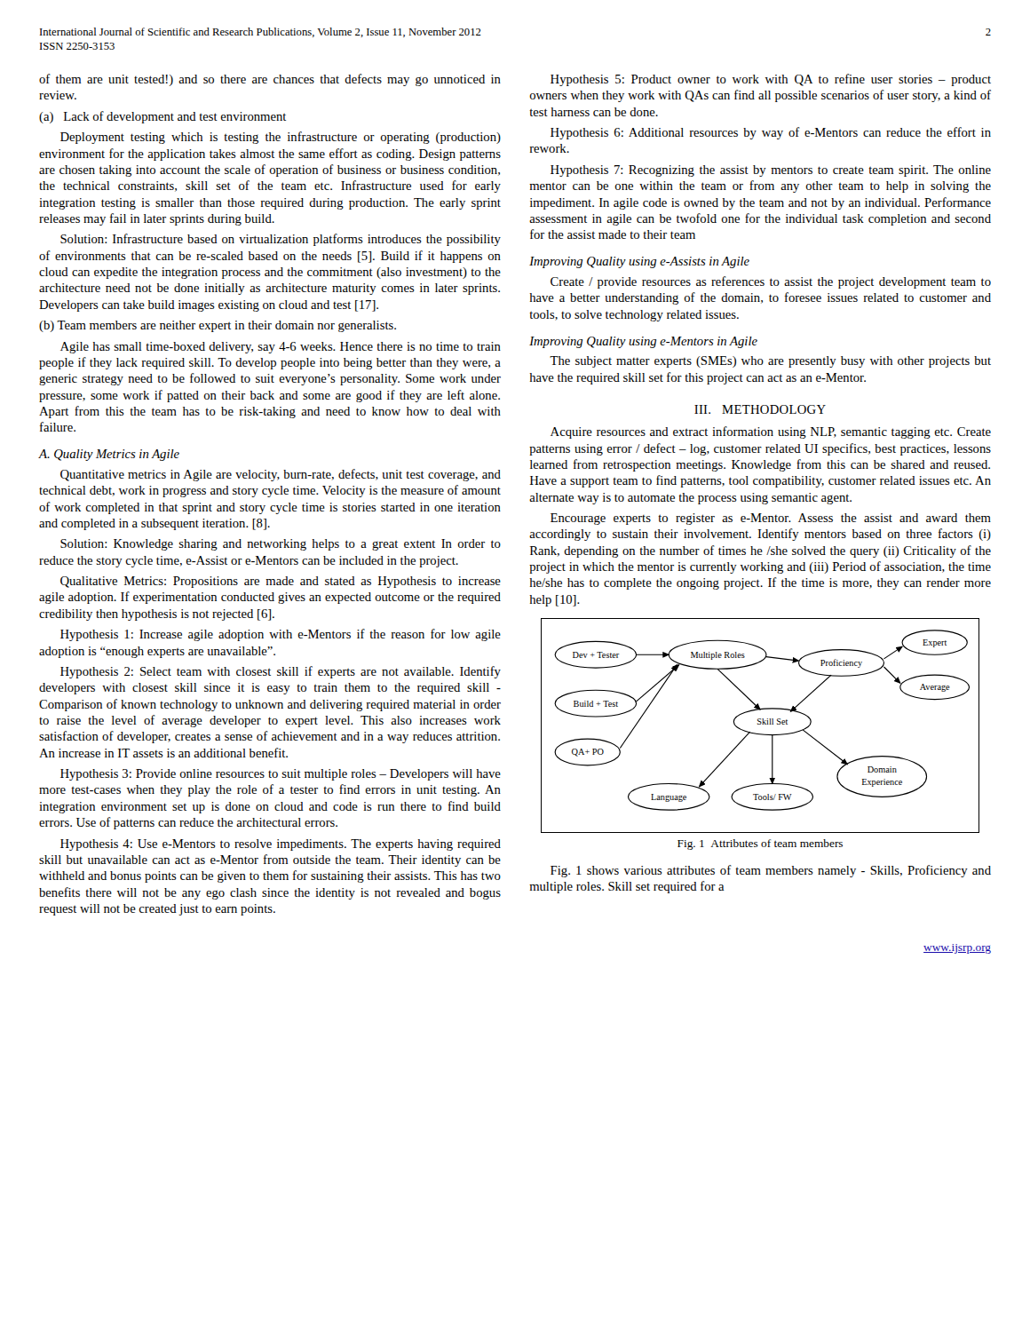International Journal of Scientific and Research Publications, Volume 2, Issue 11, November 2012 ISSN 2250-3153 2
of them are unit tested!) and so there are chances that defects may go unnoticed in review.
(a) Lack of development and test environment
Deployment testing which is testing the infrastructure or operating (production) environment for the application takes almost the same effort as coding. Design patterns are chosen taking into account the scale of operation of business or business condition, the technical constraints, skill set of the team etc. Infrastructure used for early integration testing is smaller than those required during production. The early sprint releases may fail in later sprints during build.
Solution: Infrastructure based on virtualization platforms introduces the possibility of environments that can be re-scaled based on the needs [5]. Build if it happens on cloud can expedite the integration process and the commitment (also investment) to the architecture need not be done initially as architecture maturity comes in later sprints. Developers can take build images existing on cloud and test [17].
(b) Team members are neither expert in their domain nor generalists.
Agile has small time-boxed delivery, say 4-6 weeks. Hence there is no time to train people if they lack required skill. To develop people into being better than they were, a generic strategy need to be followed to suit everyone’s personality. Some work under pressure, some work if patted on their back and some are good if they are left alone. Apart from this the team has to be risk-taking and need to know how to deal with failure.
A. Quality Metrics in Agile
Quantitative metrics in Agile are velocity, burn-rate, defects, unit test coverage, and technical debt, work in progress and story cycle time. Velocity is the measure of amount of work completed in that sprint and story cycle time is stories started in one iteration and completed in a subsequent iteration. [8].
Solution: Knowledge sharing and networking helps to a great extent In order to reduce the story cycle time, e-Assist or e-Mentors can be included in the project.
Qualitative Metrics: Propositions are made and stated as Hypothesis to increase agile adoption. If experimentation conducted gives an expected outcome or the required credibility then hypothesis is not rejected [6].
Hypothesis 1: Increase agile adoption with e-Mentors if the reason for low agile adoption is “enough experts are unavailable”.
Hypothesis 2: Select team with closest skill if experts are not available. Identify developers with closest skill since it is easy to train them to the required skill - Comparison of known technology to unknown and delivering required material in order to raise the level of average developer to expert level. This also increases work satisfaction of developer, creates a sense of achievement and in a way reduces attrition. An increase in IT assets is an additional benefit.
Hypothesis 3: Provide online resources to suit multiple roles – Developers will have more test-cases when they play the role of a tester to find errors in unit testing. An integration environment set up is done on cloud and code is run there to find build errors. Use of patterns can reduce the architectural errors.
Hypothesis 4: Use e-Mentors to resolve impediments. The experts having required skill but unavailable can act as e-Mentor from outside the team. Their identity can be withheld and bonus points can be given to them for sustaining their assists. This has two benefits there will not be any ego clash since the identity is not revealed and bogus request will not be created just to earn points.
Hypothesis 5: Product owner to work with QA to refine user stories – product owners when they work with QAs can find all possible scenarios of user story, a kind of test harness can be done.
Hypothesis 6: Additional resources by way of e-Mentors can reduce the effort in rework.
Hypothesis 7: Recognizing the assist by mentors to create team spirit. The online mentor can be one within the team or from any other team to help in solving the impediment. In agile code is owned by the team and not by an individual. Performance assessment in agile can be twofold one for the individual task completion and second for the assist made to their team
Improving Quality using e-Assists in Agile
Create / provide resources as references to assist the project development team to have a better understanding of the domain, to foresee issues related to customer and tools, to solve technology related issues.
Improving Quality using e-Mentors in Agile
The subject matter experts (SMEs) who are presently busy with other projects but have the required skill set for this project can act as an e-Mentor.
III. Methodology
Acquire resources and extract information using NLP, semantic tagging etc. Create patterns using error / defect – log, customer related UI specifics, best practices, lessons learned from retrospection meetings. Knowledge from this can be shared and reused. Have a support team to find patterns, tool compatibility, customer related issues etc. An alternate way is to automate the process using semantic agent.
Encourage experts to register as e-Mentor. Assess the assist and award them accordingly to sustain their involvement. Identify mentors based on three factors (i) Rank, depending on the number of times he /she solved the query (ii) Criticality of the project in which the mentor is currently working and (iii) Period of association, the time he/she has to complete the ongoing project. If the time is more, they can render more help [10].
Dev + Tester Build + Test QA+ PO Multiple Roles Proficiency Expert Average Skill Set Language Tools/ FW Domain Experience
Fig. 1 Attributes of team members
Fig. 1 shows various attributes of team members namely - Skills, Proficiency and multiple roles. Skill set required for a
www.ijsrp.org